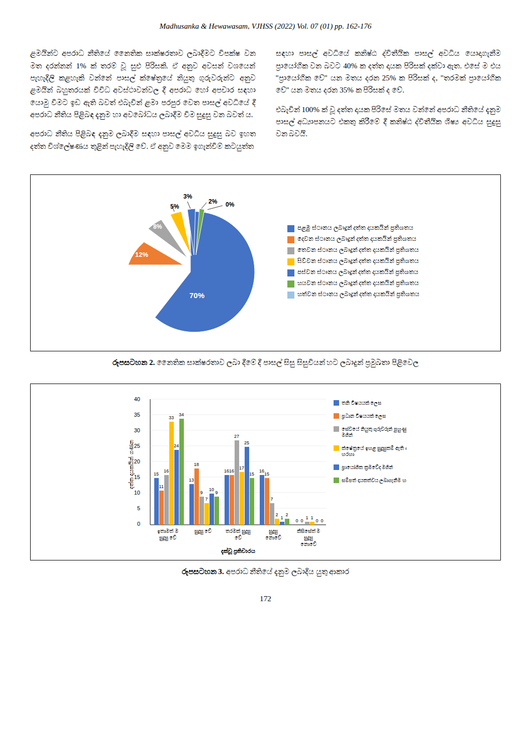Madhusanka & Hewawasam, VJHSS (2022) Vol. 07 (01) pp. 162-176
ළමයින්ට අපරාධ නීතියේ නෛතික සාක්ෂරතාව ලබාදීමට විපක්ෂ වන මත දරන්නන් 1% ක් තරම් වූ සුළු පිරිසකි. ඒ අනුව අවසන් වශයෙන් පැහැදිලි කළහැකි වන්නේ පාසල් ක්ෂේත්‍රයේ නියුතු ගුරුවරුන්ට අනුව ළමයින් බහුතරයක් විවිධ අවස්ථාවන්වල දී අපරාධ හෝ අපචාර සඳහා යොමු වීමට ඉඩ ඇති බවත් එබැවින් ළමා පරපුර වෙත පාසල් අවධියේ දී අපරාධ නීතිය පිළිබඳ දැනුම හා අවබෝධය ලබාදීම වීම සුදුසු වන බවත් ය.
අපරාධ නීතිය පිළිබඳ දැනුම ලබාදීම සඳහා පාසල් අවධිය සුදුසු බව ඉහත දත්ත විශ්ලේෂණය තුළින් පැහැදිලි වේ. ඒ අනුව මෙම ඉගැන්වීම් කටයුත්ත
සඳහා පාසල් අවධියේ කනිෂ්ඨ ද්විතීයික පාසල් අවධිය යොදාගැනීම ප්‍රායෝගික වන බවට 40% ක දත්ත දායක පිරිසක් දක්වා ඇත. එසේ ම එය "ප්‍රායෝගික වේ" යන මතය දරන 25% ක පිරිසක් ද, "තරමක් ප්‍රායෝගික වේ" යන මතය දරන 35% ක පිරිසක් ද වේ.
එබැවින් 100% ක් වූ දත්ත දායක පිරිසේ මතය වන්නේ අපරාධ නීතියේ දැනුම පාසල් අධ්‍යාපනයට එකතු කිරීමේ දී කනිෂ්ඨ ද්විතීයික ශිෂ්‍ය අවධිය සුදුසු වන බවයි.
70% 12% 8% 5% 3% 2% 0%
පළමු ස්ථානය ලබාදුන් දත්ත දායකයින් ප්‍රතිශතය
දෙවන ස්ථානය ලබාදුන් දත්ත දායකයින් ප්‍රතිශතය
තෙවන ස්ථානය ලබාදුන් දත්ත දායකයින් ප්‍රතිශතය
සිව්වන ස්ථානය ලබාදුන් දත්ත දායකයින් ප්‍රතිශතය
පස්වන ස්ථානය ලබාදුන් දත්ත දායකයින් ප්‍රතිශතය
හයවන ස්ථානය ලබාදුන් දත්ත දායකයින් ප්‍රතිශතය
හත්වන ස්ථානය ලබාදුන් දත්ත දායකයින් ප්‍රතිශතය
රූපසටහන 2. නෛතික සාක්ෂරතාව ලබා දීමේ දී පාසල් සිසු සිසුවියන් හට ලබාදුන් ප්‍රමුඛතා පිළිවෙල
40 35 30 25 20 15 10 5 0 දත්ත දායකයින් ගණන 15 11 16 33 24 34 13 18 9 7 10 9 16 16 27 17 25 15 16 15 7 2 1 2 0 0 1 1 0 0 ඉතාමත් ම සුදුසු වේ සුදුසු වේ තරමක් සුදුසු වේ සුදුසු නොවේ කිසිසේත් ම සුදුසු නොවේ දැක්වූ ප්‍රතිචාරය තනි විෂයයක් ලෙස ප්‍රධාන විෂයයක් ලෙස සේවයේ නියුතු ගුරුවරුන් පුහුණු කිරීම මගින් ක්ෂේත්‍රයේ ඉහළ සුදුසුකම් ඇති අයවලුන් හරහා ප්‍රායෝගික ක්‍රමවේද මගින් සම්පත් දායකත්වය ලබාගැනීම හරහා
රූපසටහන 3. අපරාධ නීතියේ දැනුම ලබාදිය යුතු ආකාර
172